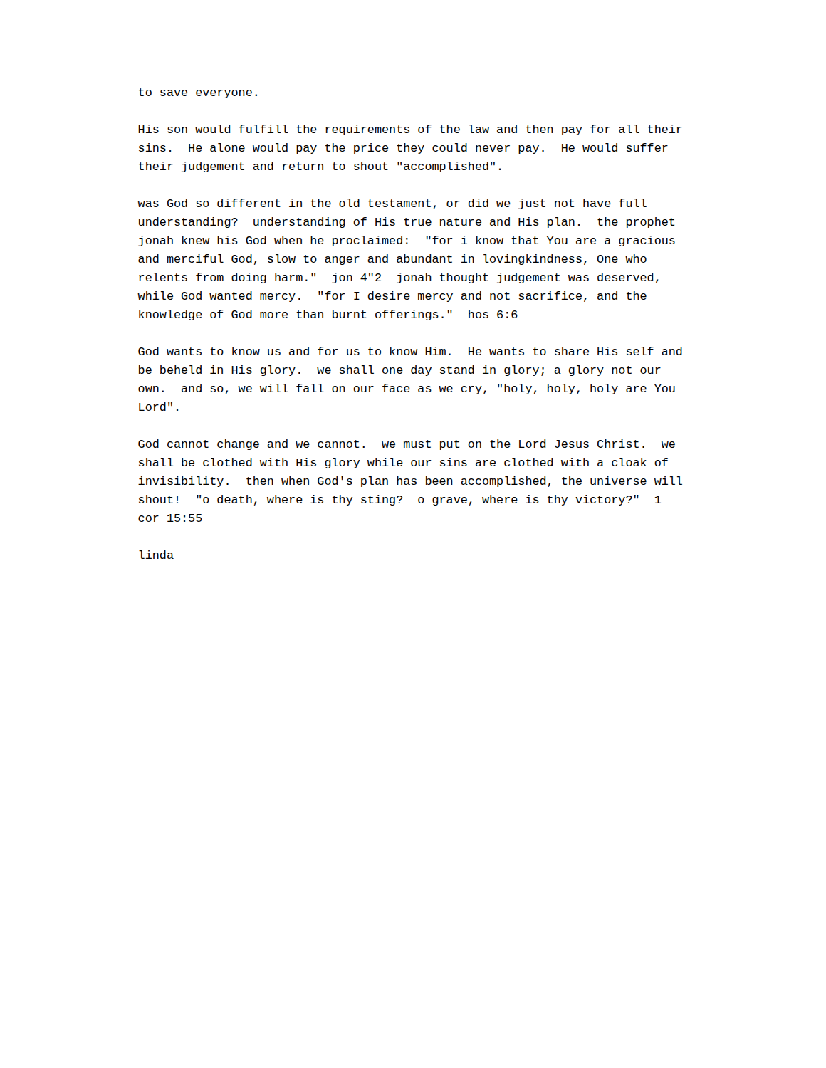to save everyone.
His son would fulfill the requirements of the law and then pay for all their sins. He alone would pay the price they could never pay. He would suffer their judgement and return to shout "accomplished".
was God so different in the old testament, or did we just not have full understanding? understanding of His true nature and His plan. the prophet jonah knew his God when he proclaimed: "for i know that You are a gracious and merciful God, slow to anger and abundant in lovingkindness, One who relents from doing harm." jon 4"2 jonah thought judgement was deserved, while God wanted mercy. "for I desire mercy and not sacrifice, and the knowledge of God more than burnt offerings." hos 6:6
God wants to know us and for us to know Him. He wants to share His self and be beheld in His glory. we shall one day stand in glory; a glory not our own. and so, we will fall on our face as we cry, "holy, holy, holy are You Lord".
God cannot change and we cannot. we must put on the Lord Jesus Christ. we shall be clothed with His glory while our sins are clothed with a cloak of invisibility. then when God's plan has been accomplished, the universe will shout! "o death, where is thy sting? o grave, where is thy victory?" 1 cor 15:55
linda